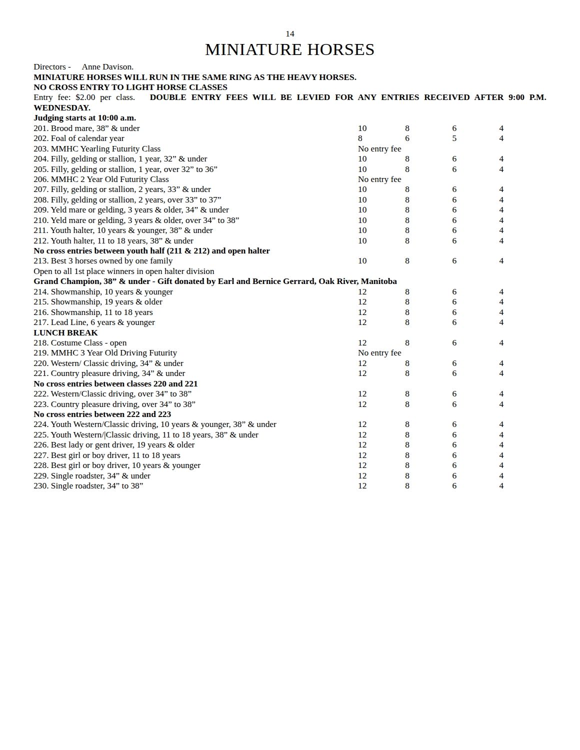14
MINIATURE HORSES
Directors - Anne Davison.
MINIATURE HORSES WILL RUN IN THE SAME RING AS THE HEAVY HORSES.
NO CROSS ENTRY TO LIGHT HORSE CLASSES
Entry fee: $2.00 per class. DOUBLE ENTRY FEES WILL BE LEVIED FOR ANY ENTRIES RECEIVED AFTER 9:00 P.M. WEDNESDAY.
Judging starts at 10:00 a.m.
| 201. Brood mare, 38” & under | 10 | 8 | 6 | 4 |
| 202. Foal of calendar year | 8 | 6 | 5 | 4 |
| 203. MMHC Yearling Futurity Class | No entry fee |
| 204. Filly, gelding or stallion, 1 year, 32” & under | 10 | 8 | 6 | 4 |
| 205. Filly, gelding or stallion, 1 year, over 32” to 36” | 10 | 8 | 6 | 4 |
| 206. MMHC 2 Year Old Futurity Class | No entry fee |
| 207. Filly, gelding or stallion, 2 years, 33” & under | 10 | 8 | 6 | 4 |
| 208. Filly, gelding or stallion, 2 years, over 33” to 37” | 10 | 8 | 6 | 4 |
| 209. Yeld mare or gelding, 3 years & older, 34” & under | 10 | 8 | 6 | 4 |
| 210. Yeld mare or gelding, 3 years & older, over 34” to 38” | 10 | 8 | 6 | 4 |
| 211. Youth halter, 10 years & younger, 38” & under | 10 | 8 | 6 | 4 |
| 212. Youth halter, 11 to 18 years, 38” & under | 10 | 8 | 6 | 4 |
| No cross entries between youth half (211 & 212) and open halter |
| 213. Best 3 horses owned by one family | 10 | 8 | 6 | 4 |
| Open to all 1st place winners in open halter division |
| Grand Champion, 38” & under - Gift donated by Earl and Bernice Gerrard, Oak River, Manitoba |
| 214. Showmanship, 10 years & younger | 12 | 8 | 6 | 4 |
| 215. Showmanship, 19 years & older | 12 | 8 | 6 | 4 |
| 216. Showmanship, 11 to 18 years | 12 | 8 | 6 | 4 |
| 217. Lead Line, 6 years & younger | 12 | 8 | 6 | 4 |
| LUNCH BREAK |
| 218. Costume Class - open | 12 | 8 | 6 | 4 |
| 219. MMHC 3 Year Old Driving Futurity | No entry fee |
| 220. Western/ Classic driving, 34” & under | 12 | 8 | 6 | 4 |
| 221. Country pleasure driving, 34” & under | 12 | 8 | 6 | 4 |
| No cross entries between classes 220 and 221 |
| 222. Western/Classic driving, over 34” to 38” | 12 | 8 | 6 | 4 |
| 223. Country pleasure driving, over 34” to 38” | 12 | 8 | 6 | 4 |
| No cross entries between 222 and 223 |
| 224. Youth Western/Classic driving, 10 years & younger, 38” & under | 12 | 8 | 6 | 4 |
| 225. Youth Western//Classic driving, 11 to 18 years, 38” & under | 12 | 8 | 6 | 4 |
| 226. Best lady or gent driver, 19 years & older | 12 | 8 | 6 | 4 |
| 227. Best girl or boy driver, 11 to 18 years | 12 | 8 | 6 | 4 |
| 228. Best girl or boy driver, 10 years & younger | 12 | 8 | 6 | 4 |
| 229. Single roadster, 34” & under | 12 | 8 | 6 | 4 |
| 230. Single roadster, 34” to 38” | 12 | 8 | 6 | 4 |